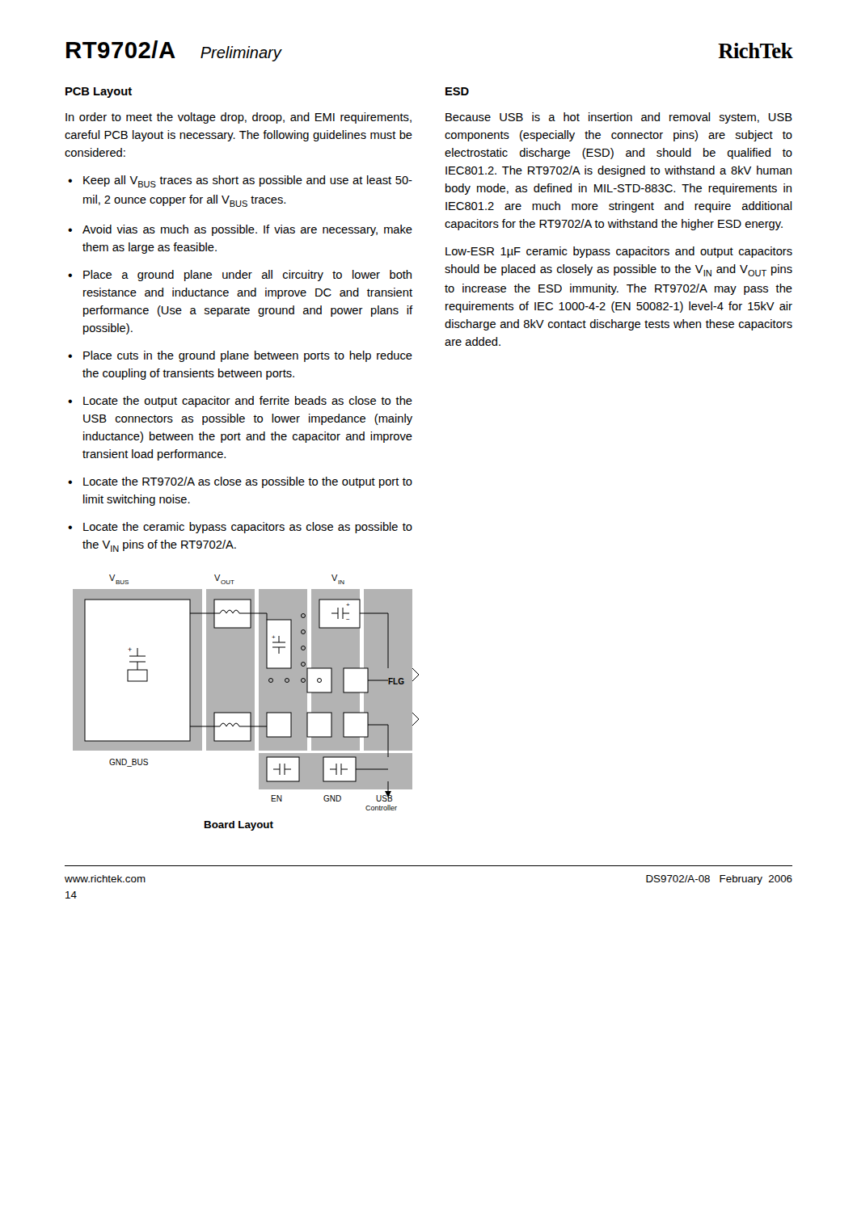RT9702/A Preliminary RichTek
PCB Layout
In order to meet the voltage drop, droop, and EMI requirements, careful PCB layout is necessary. The following guidelines must be considered:
Keep all VBUS traces as short as possible and use at least 50-mil, 2 ounce copper for all VBUS traces.
Avoid vias as much as possible. If vias are necessary, make them as large as feasible.
Place a ground plane under all circuitry to lower both resistance and inductance and improve DC and transient performance (Use a separate ground and power plans if possible).
Place cuts in the ground plane between ports to help reduce the coupling of transients between ports.
Locate the output capacitor and ferrite beads as close to the USB connectors as possible to lower impedance (mainly inductance) between the port and the capacitor and improve transient load performance.
Locate the RT9702/A as close as possible to the output port to limit switching noise.
Locate the ceramic bypass capacitors as close as possible to the VIN pins of the RT9702/A.
V BUS V OUT V IN + + + − FLG GND_BUS EN GND USB Controller
Board Layout
ESD
Because USB is a hot insertion and removal system, USB components (especially the connector pins) are subject to electrostatic discharge (ESD) and should be qualified to IEC801.2. The RT9702/A is designed to withstand a 8kV human body mode, as defined in MIL-STD-883C. The requirements in IEC801.2 are much more stringent and require additional capacitors for the RT9702/A to withstand the higher ESD energy.
Low-ESR 1µF ceramic bypass capacitors and output capacitors should be placed as closely as possible to the VIN and VOUT pins to increase the ESD immunity. The RT9702/A may pass the requirements of IEC 1000-4-2 (EN 50082-1) level-4 for 15kV air discharge and 8kV contact discharge tests when these capacitors are added.
www.richtek.com
14
DS9702/A-08 February 2006